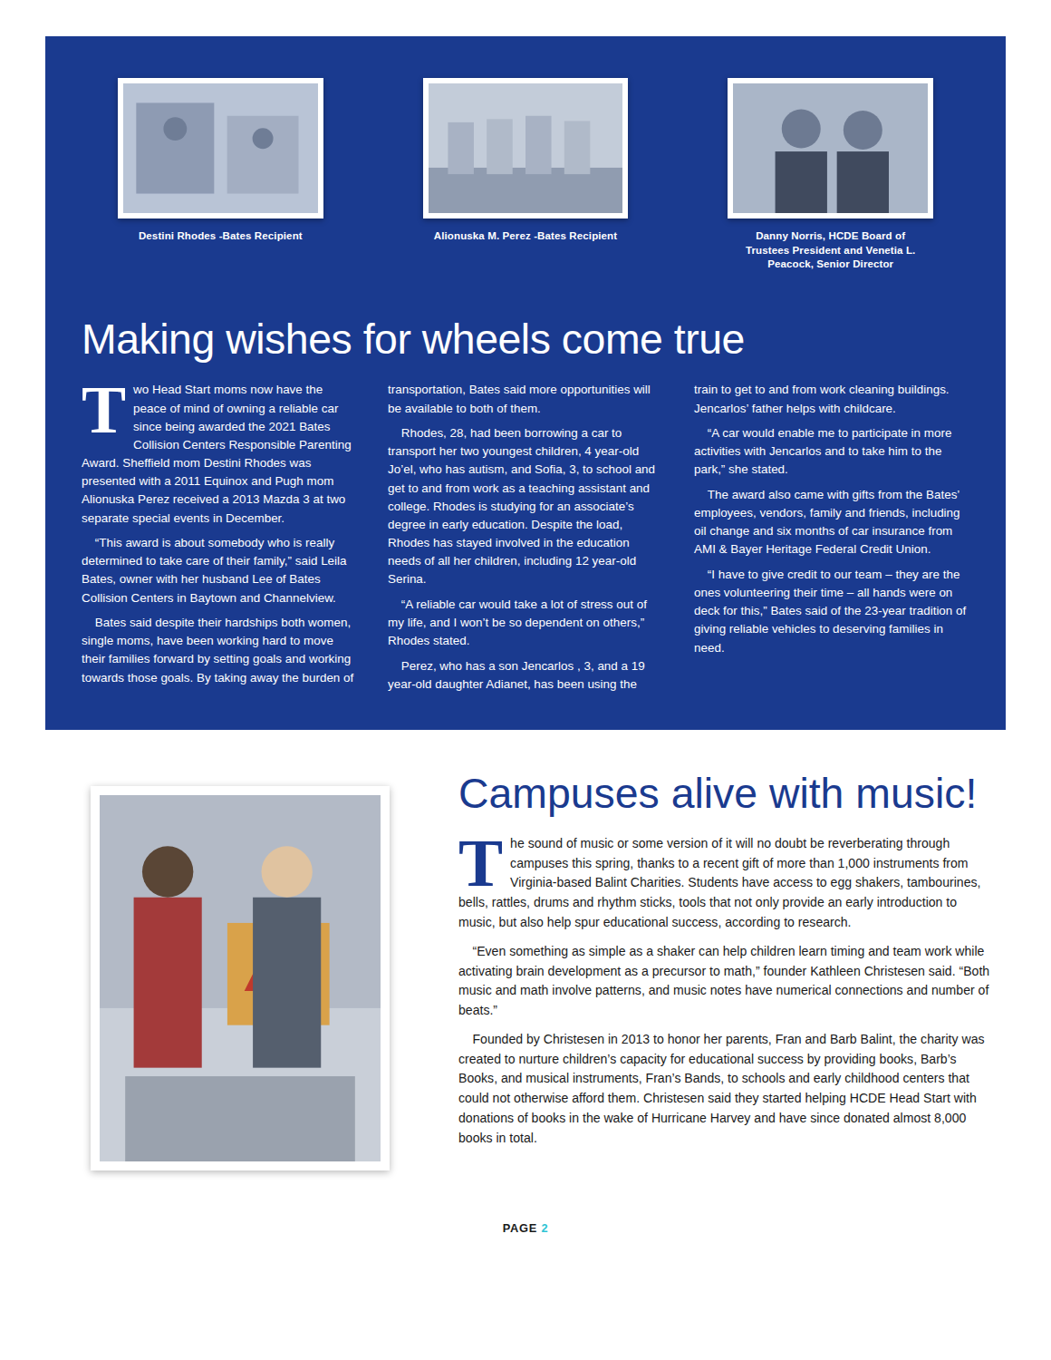Destini Rhodes -Bates Recipient
Alionuska M. Perez -Bates Recipient
Danny Norris, HCDE Board of
Trustees President and Venetia L.
Peacock, Senior Director
Making wishes for wheels come true
Two Head Start moms now have the peace of mind of owning a reliable car since being awarded the 2021 Bates Collision Centers Responsible Parenting Award. Sheffield mom Destini Rhodes was presented with a 2011 Equinox and Pugh mom Alionuska Perez received a 2013 Mazda 3 at two separate special events in December.
“This award is about somebody who is really determined to take care of their family,” said Leila Bates, owner with her husband Lee of Bates Collision Centers in Baytown and Channelview.
Bates said despite their hardships both women, single moms, have been working hard to move their families forward by setting goals and working towards those goals. By taking away the burden of transportation, Bates said more opportunities will be available to both of them.
Rhodes, 28, had been borrowing a car to transport her two youngest children, 4 year-old Jo’el, who has autism, and Sofia, 3, to school and get to and from work as a teaching assistant and college. Rhodes is studying for an associate’s degree in early education. Despite the load, Rhodes has stayed involved in the education needs of all her children, including 12 year-old Serina.
“A reliable car would take a lot of stress out of my life, and I won’t be so dependent on others,” Rhodes stated.
Perez, who has a son Jencarlos , 3, and a 19 year-old daughter Adianet, has been using the train to get to and from work cleaning buildings. Jencarlos’ father helps with childcare.
“A car would enable me to participate in more activities with Jencarlos and to take him to the park,” she stated.
The award also came with gifts from the Bates’ employees, vendors, family and friends, including oil change and six months of car insurance from AMI & Bayer Heritage Federal Credit Union.
“I have to give credit to our team – they are the ones volunteering their time – all hands were on deck for this,” Bates said of the 23-year tradition of giving reliable vehicles to deserving families in need.
Campuses alive with music!
The sound of music or some version of it will no doubt be reverberating through campuses this spring, thanks to a recent gift of more than 1,000 instruments from Virginia-based Balint Charities. Students have access to egg shakers, tambourines, bells, rattles, drums and rhythm sticks, tools that not only provide an early introduction to music, but also help spur educational success, according to research.
“Even something as simple as a shaker can help children learn timing and team work while activating brain development as a precursor to math,” founder Kathleen Christesen said. “Both music and math involve patterns, and music notes have numerical connections and number of beats.”
Founded by Christesen in 2013 to honor her parents, Fran and Barb Balint, the charity was created to nurture children’s capacity for educational success by providing books, Barb’s Books, and musical instruments, Fran’s Bands, to schools and early childhood centers that could not otherwise afford them. Christesen said they started helping HCDE Head Start with donations of books in the wake of Hurricane Harvey and have since donated almost 8,000 books in total.
PAGE 2